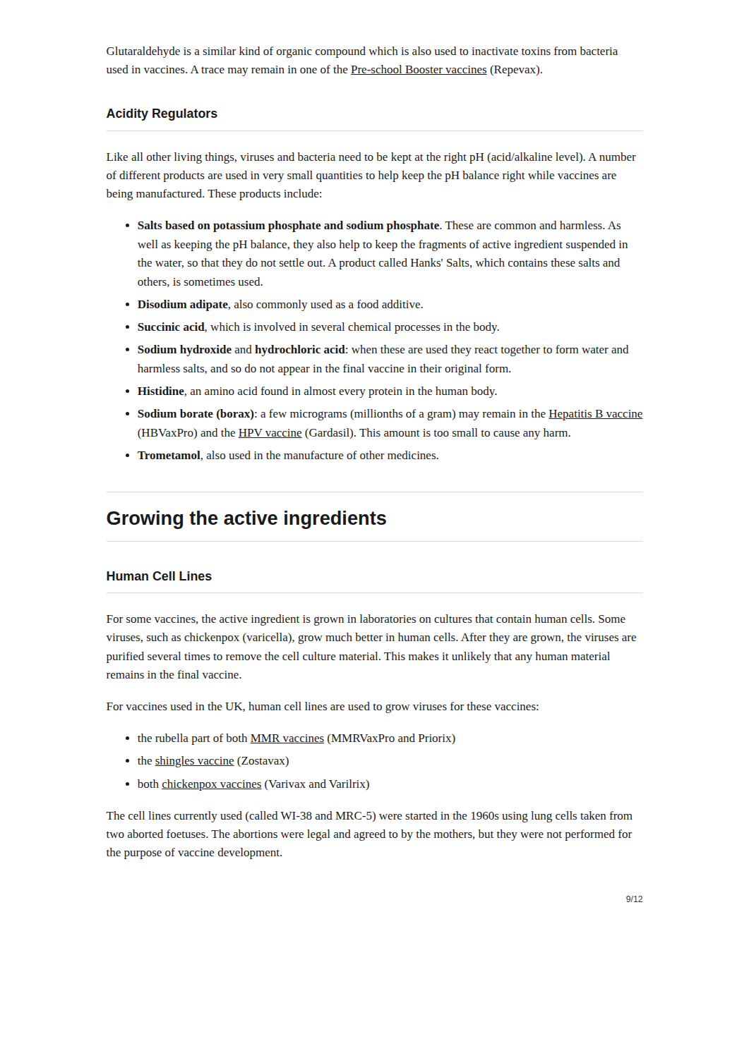Glutaraldehyde is a similar kind of organic compound which is also used to inactivate toxins from bacteria used in vaccines. A trace may remain in one of the Pre-school Booster vaccines (Repevax).
Acidity Regulators
Like all other living things, viruses and bacteria need to be kept at the right pH (acid/alkaline level). A number of different products are used in very small quantities to help keep the pH balance right while vaccines are being manufactured. These products include:
Salts based on potassium phosphate and sodium phosphate. These are common and harmless. As well as keeping the pH balance, they also help to keep the fragments of active ingredient suspended in the water, so that they do not settle out. A product called Hanks' Salts, which contains these salts and others, is sometimes used.
Disodium adipate, also commonly used as a food additive.
Succinic acid, which is involved in several chemical processes in the body.
Sodium hydroxide and hydrochloric acid: when these are used they react together to form water and harmless salts, and so do not appear in the final vaccine in their original form.
Histidine, an amino acid found in almost every protein in the human body.
Sodium borate (borax): a few micrograms (millionths of a gram) may remain in the Hepatitis B vaccine (HBVaxPro) and the HPV vaccine (Gardasil). This amount is too small to cause any harm.
Trometamol, also used in the manufacture of other medicines.
Growing the active ingredients
Human Cell Lines
For some vaccines, the active ingredient is grown in laboratories on cultures that contain human cells. Some viruses, such as chickenpox (varicella), grow much better in human cells. After they are grown, the viruses are purified several times to remove the cell culture material. This makes it unlikely that any human material remains in the final vaccine.
For vaccines used in the UK, human cell lines are used to grow viruses for these vaccines:
the rubella part of both MMR vaccines (MMRVaxPro and Priorix)
the shingles vaccine (Zostavax)
both chickenpox vaccines (Varivax and Varilrix)
The cell lines currently used (called WI-38 and MRC-5) were started in the 1960s using lung cells taken from two aborted foetuses. The abortions were legal and agreed to by the mothers, but they were not performed for the purpose of vaccine development.
9/12